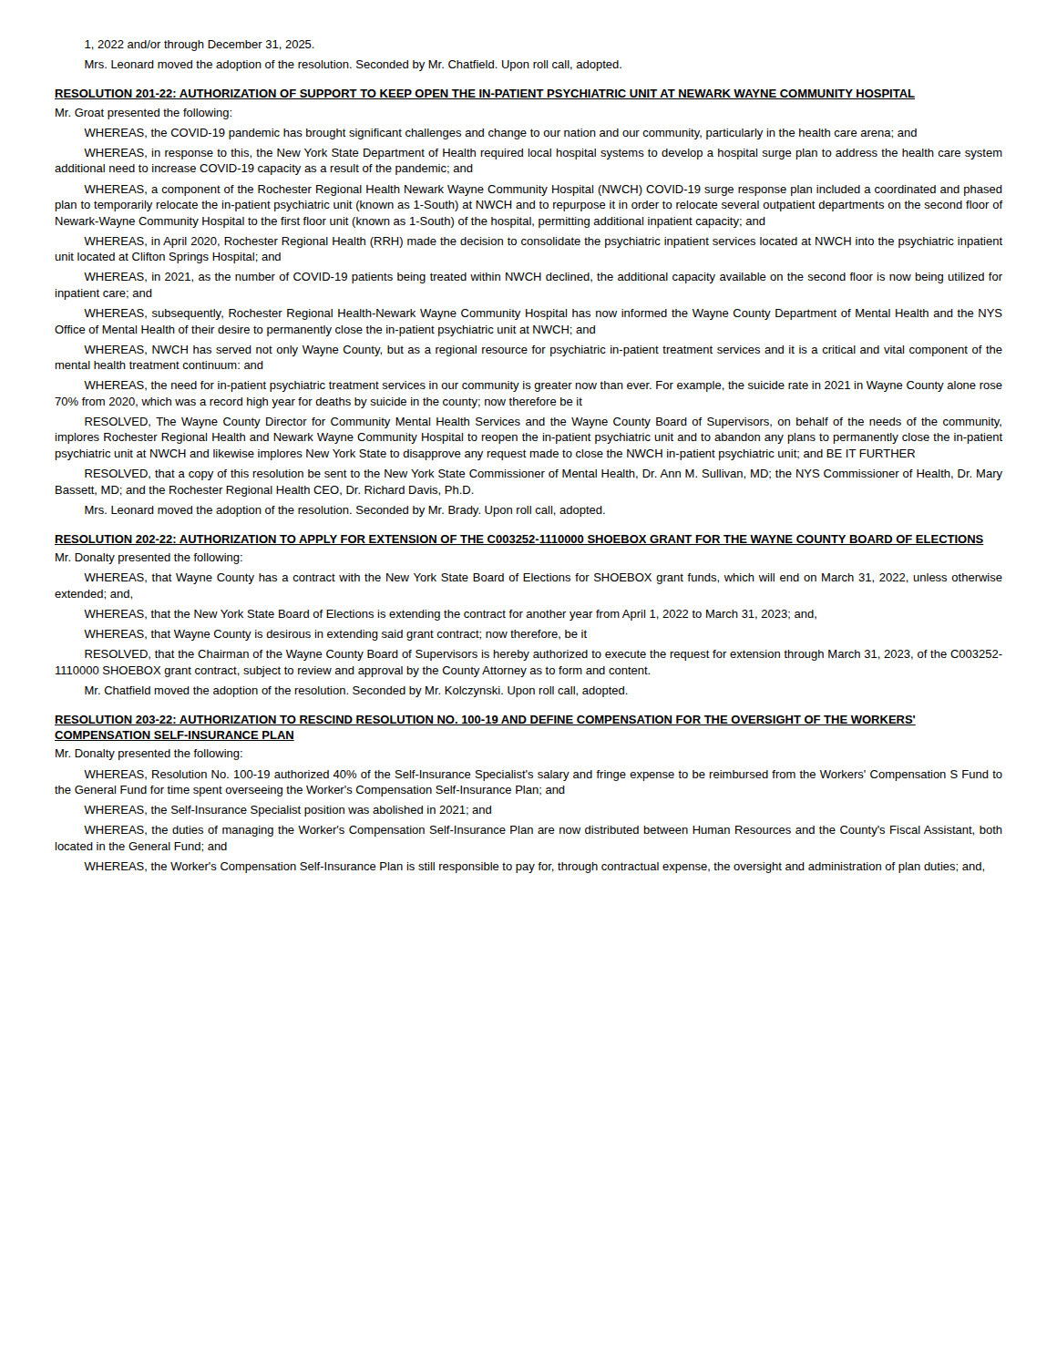1, 2022 and/or through December 31, 2025.
Mrs. Leonard moved the adoption of the resolution. Seconded by Mr. Chatfield. Upon roll call, adopted.
RESOLUTION 201-22: AUTHORIZATION OF SUPPORT TO KEEP OPEN THE IN-PATIENT PSYCHIATRIC UNIT AT NEWARK WAYNE COMMUNITY HOSPITAL
Mr. Groat presented the following:
WHEREAS, the COVID-19 pandemic has brought significant challenges and change to our nation and our community, particularly in the health care arena; and
WHEREAS, in response to this, the New York State Department of Health required local hospital systems to develop a hospital surge plan to address the health care system additional need to increase COVID-19 capacity as a result of the pandemic; and
WHEREAS, a component of the Rochester Regional Health Newark Wayne Community Hospital (NWCH) COVID-19 surge response plan included a coordinated and phased plan to temporarily relocate the in-patient psychiatric unit (known as 1-South) at NWCH and to repurpose it in order to relocate several outpatient departments on the second floor of Newark-Wayne Community Hospital to the first floor unit (known as 1-South) of the hospital, permitting additional inpatient capacity; and
WHEREAS, in April 2020, Rochester Regional Health (RRH) made the decision to consolidate the psychiatric inpatient services located at NWCH into the psychiatric inpatient unit located at Clifton Springs Hospital; and
WHEREAS, in 2021, as the number of COVID-19 patients being treated within NWCH declined, the additional capacity available on the second floor is now being utilized for inpatient care; and
WHEREAS, subsequently, Rochester Regional Health-Newark Wayne Community Hospital has now informed the Wayne County Department of Mental Health and the NYS Office of Mental Health of their desire to permanently close the in-patient psychiatric unit at NWCH; and
WHEREAS, NWCH has served not only Wayne County, but as a regional resource for psychiatric in-patient treatment services and it is a critical and vital component of the mental health treatment continuum: and
WHEREAS, the need for in-patient psychiatric treatment services in our community is greater now than ever. For example, the suicide rate in 2021 in Wayne County alone rose 70% from 2020, which was a record high year for deaths by suicide in the county; now therefore be it
RESOLVED, The Wayne County Director for Community Mental Health Services and the Wayne County Board of Supervisors, on behalf of the needs of the community, implores Rochester Regional Health and Newark Wayne Community Hospital to reopen the in-patient psychiatric unit and to abandon any plans to permanently close the in-patient psychiatric unit at NWCH and likewise implores New York State to disapprove any request made to close the NWCH in-patient psychiatric unit; and BE IT FURTHER
RESOLVED, that a copy of this resolution be sent to the New York State Commissioner of Mental Health, Dr. Ann M. Sullivan, MD; the NYS Commissioner of Health, Dr. Mary Bassett, MD; and the Rochester Regional Health CEO, Dr. Richard Davis, Ph.D.
Mrs. Leonard moved the adoption of the resolution. Seconded by Mr. Brady. Upon roll call, adopted.
RESOLUTION 202-22: AUTHORIZATION TO APPLY FOR EXTENSION OF THE C003252-1110000 SHOEBOX GRANT FOR THE WAYNE COUNTY BOARD OF ELECTIONS
Mr. Donalty presented the following:
WHEREAS, that Wayne County has a contract with the New York State Board of Elections for SHOEBOX grant funds, which will end on March 31, 2022, unless otherwise extended; and,
WHEREAS, that the New York State Board of Elections is extending the contract for another year from April 1, 2022 to March 31, 2023; and,
WHEREAS, that Wayne County is desirous in extending said grant contract; now therefore, be it
RESOLVED, that the Chairman of the Wayne County Board of Supervisors is hereby authorized to execute the request for extension through March 31, 2023, of the C003252-1110000 SHOEBOX grant contract, subject to review and approval by the County Attorney as to form and content.
Mr. Chatfield moved the adoption of the resolution. Seconded by Mr. Kolczynski. Upon roll call, adopted.
RESOLUTION 203-22: AUTHORIZATION TO RESCIND RESOLUTION NO. 100-19 AND DEFINE COMPENSATION FOR THE OVERSIGHT OF THE WORKERS' COMPENSATION SELF-INSURANCE PLAN
Mr. Donalty presented the following:
WHEREAS, Resolution No. 100-19 authorized 40% of the Self-Insurance Specialist's salary and fringe expense to be reimbursed from the Workers' Compensation S Fund to the General Fund for time spent overseeing the Worker's Compensation Self-Insurance Plan; and
WHEREAS, the Self-Insurance Specialist position was abolished in 2021; and
WHEREAS, the duties of managing the Worker's Compensation Self-Insurance Plan are now distributed between Human Resources and the County's Fiscal Assistant, both located in the General Fund; and
WHEREAS, the Worker's Compensation Self-Insurance Plan is still responsible to pay for, through contractual expense, the oversight and administration of plan duties; and,